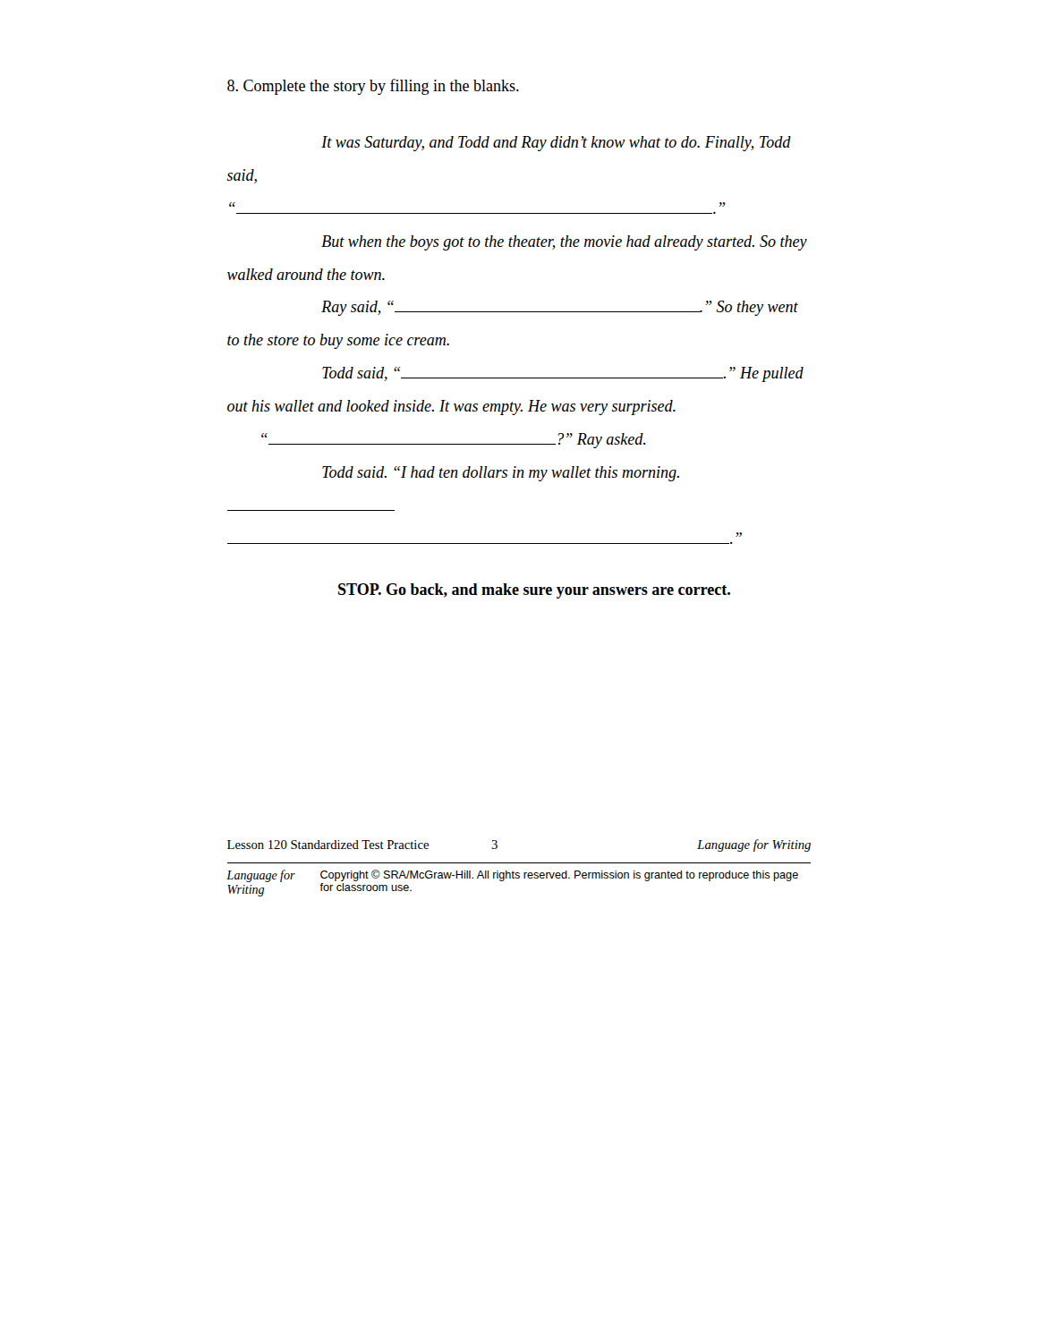8. Complete the story by filling in the blanks.
It was Saturday, and Todd and Ray didn’t know what to do. Finally, Todd said,
“ .”
But when the boys got to the theater, the movie had already started. So they
walked around the town.
Ray said, “ .” So they went
to the store to buy some ice cream.
Todd said, “ .” He pulled
out his wallet and looked inside. It was empty. He was very surprised.
“ ?” Ray asked.
Todd said. “I had ten dollars in my wallet this morning.
.”
STOP. Go back, and make sure your answers are correct.
Lesson 120 Standardized Test Practice
3
Language for Writing
Language for Writing
Copyright © SRA/McGraw-Hill. All rights reserved. Permission is granted to reproduce this page for classroom use.